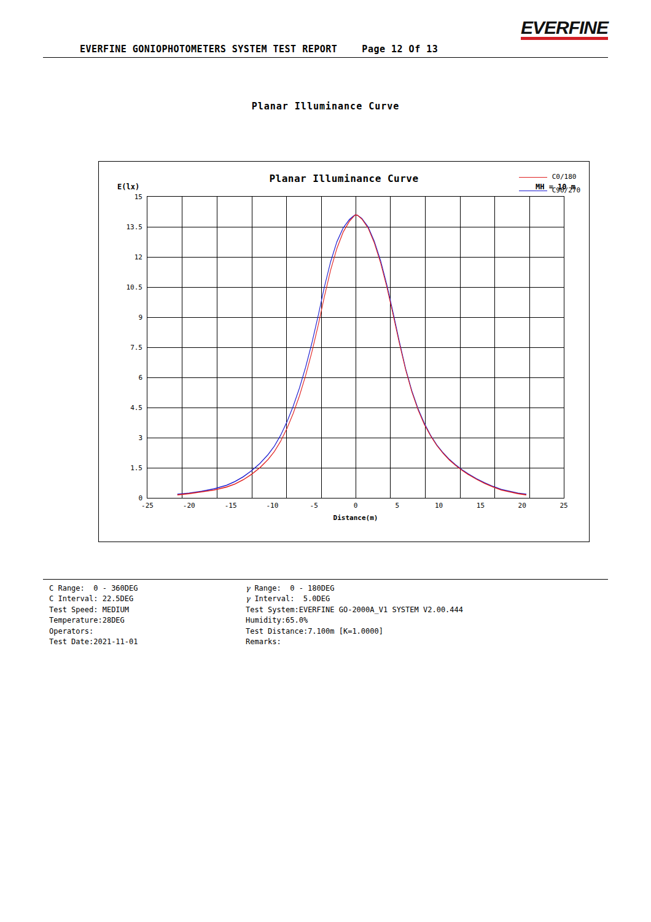EVER FINE
EVERFINE GONIOPHOTOMETERS SYSTEM TEST REPORTPage 12 Of 13
Planar Illuminance Curve
Planar Illuminance Curve
E(lx)
MH = 10 m
15 13.5 12 10.5 9 7.5 6 4.5 3 1.5 0
-25 -20 -15 -10 -5 0 5 10 15 20 25 Distance(m)
C0/180
C90/270
C Range: 0 - 360DEG
C Interval: 22.5DEG
Test Speed: MEDIUM
Temperature:28DEG
Operators:
Test Date:2021-11-01
γ Range: 0 - 180DEG
γ Interval: 5.0DEG
Test System:EVERFINE GO-2000A_V1 SYSTEM V2.00.444
Humidity:65.0%
Test Distance:7.100m [K=1.0000]
Remarks: